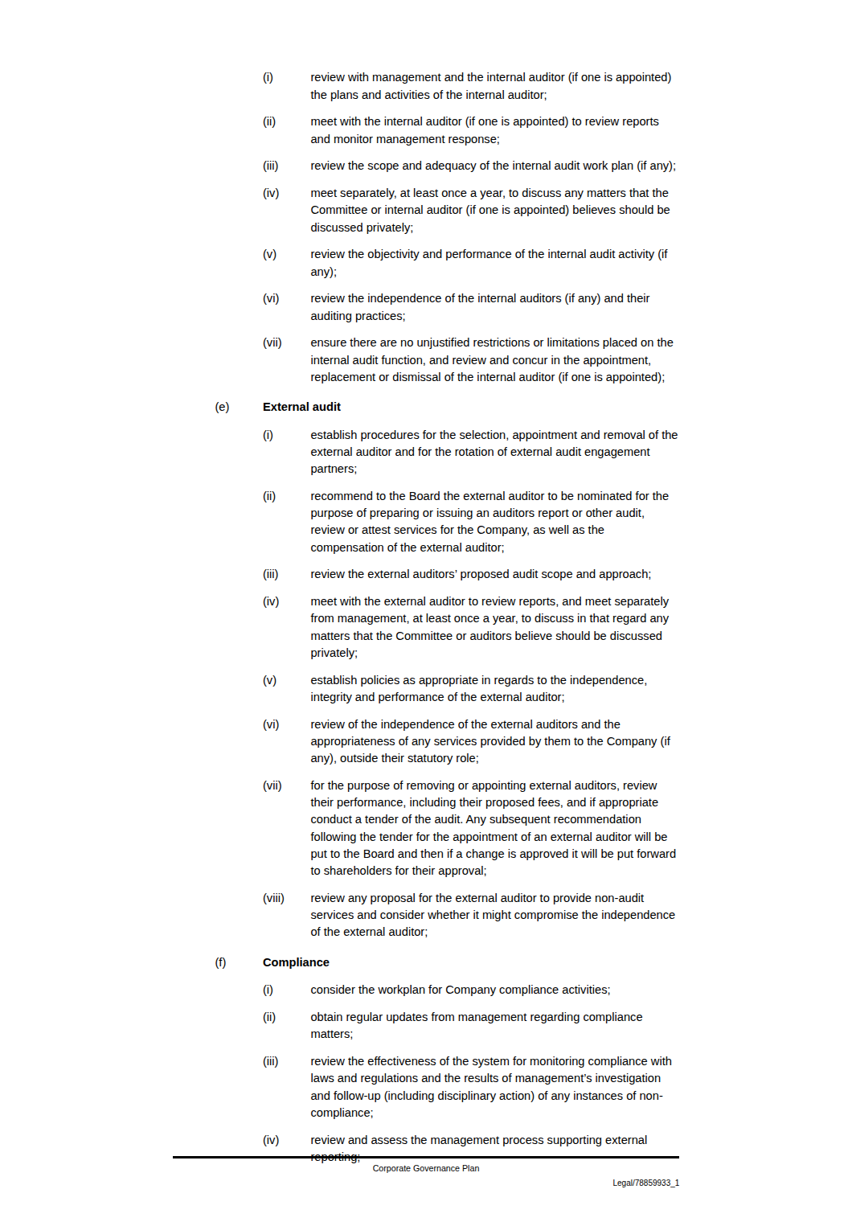(i)
review with management and the internal auditor (if one is appointed) the plans and activities of the internal auditor;
(ii)
meet with the internal auditor (if one is appointed) to review reports and monitor management response;
(iii)
review the scope and adequacy of the internal audit work plan (if any);
(iv)
meet separately, at least once a year, to discuss any matters that the Committee or internal auditor (if one is appointed) believes should be discussed privately;
(v)
review the objectivity and performance of the internal audit activity (if any);
(vi)
review the independence of the internal auditors (if any) and their auditing practices;
(vii)
ensure there are no unjustified restrictions or limitations placed on the internal audit function, and review and concur in the appointment, replacement or dismissal of the internal auditor (if one is appointed);
(e)
External audit
(i)
establish procedures for the selection, appointment and removal of the external auditor and for the rotation of external audit engagement partners;
(ii)
recommend to the Board the external auditor to be nominated for the purpose of preparing or issuing an auditors report or other audit, review or attest services for the Company, as well as the compensation of the external auditor;
(iii)
review the external auditors’ proposed audit scope and approach;
(iv)
meet with the external auditor to review reports, and meet separately from management, at least once a year, to discuss in that regard any matters that the Committee or auditors believe should be discussed privately;
(v)
establish policies as appropriate in regards to the independence, integrity and performance of the external auditor;
(vi)
review of the independence of the external auditors and the appropriateness of any services provided by them to the Company (if any), outside their statutory role;
(vii)
for the purpose of removing or appointing external auditors, review their performance, including their proposed fees, and if appropriate conduct a tender of the audit. Any subsequent recommendation following the tender for the appointment of an external auditor will be put to the Board and then if a change is approved it will be put forward to shareholders for their approval;
(viii)
review any proposal for the external auditor to provide non-audit services and consider whether it might compromise the independence of the external auditor;
(f)
Compliance
(i)
consider the workplan for Company compliance activities;
(ii)
obtain regular updates from management regarding compliance matters;
(iii)
review the effectiveness of the system for monitoring compliance with laws and regulations and the results of management’s investigation and follow-up (including disciplinary action) of any instances of non-compliance;
(iv)
review and assess the management process supporting external reporting;
Corporate Governance Plan
Legal/78859933_1